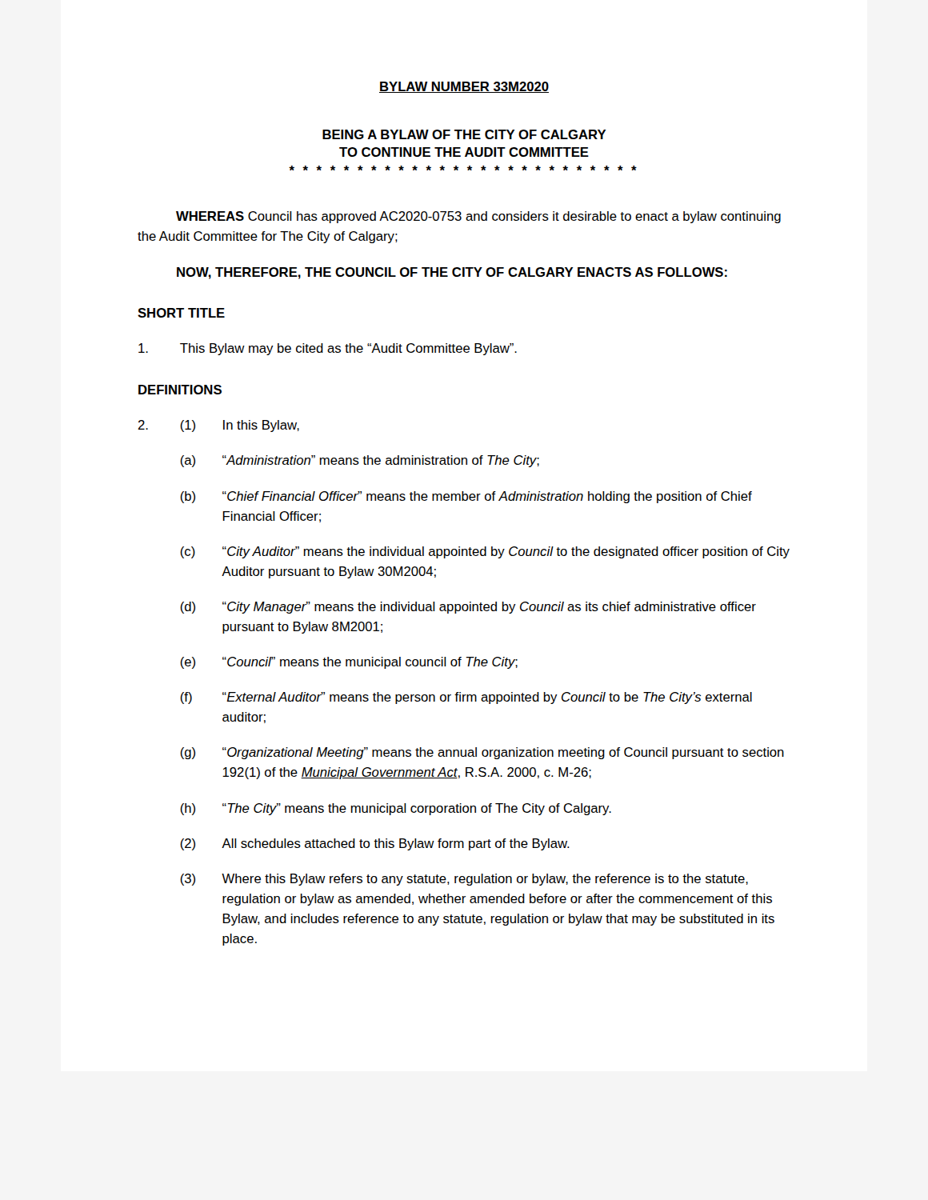BYLAW NUMBER 33M2020
BEING A BYLAW OF THE CITY OF CALGARY
TO CONTINUE THE AUDIT COMMITTEE
* * * * * * * * * * * * * * * * * * * * * * * * * *
WHEREAS Council has approved AC2020-0753 and considers it desirable to enact a bylaw continuing the Audit Committee for The City of Calgary;
NOW, THEREFORE, THE COUNCIL OF THE CITY OF CALGARY ENACTS AS FOLLOWS:
SHORT TITLE
1.
This Bylaw may be cited as the “Audit Committee Bylaw”.
DEFINITIONS
2.
(1)
In this Bylaw,
(a)
“Administration” means the administration of The City;
(b)
“Chief Financial Officer” means the member of Administration holding the position of Chief Financial Officer;
(c)
“City Auditor” means the individual appointed by Council to the designated officer position of City Auditor pursuant to Bylaw 30M2004;
(d)
“City Manager” means the individual appointed by Council as its chief administrative officer pursuant to Bylaw 8M2001;
(e)
“Council” means the municipal council of The City;
(f)
“External Auditor” means the person or firm appointed by Council to be The City’s external auditor;
(g)
“Organizational Meeting” means the annual organization meeting of Council pursuant to section 192(1) of the Municipal Government Act, R.S.A. 2000, c. M-26;
(h)
“The City” means the municipal corporation of The City of Calgary.
(2)
All schedules attached to this Bylaw form part of the Bylaw.
(3)
Where this Bylaw refers to any statute, regulation or bylaw, the reference is to the statute, regulation or bylaw as amended, whether amended before or after the commencement of this Bylaw, and includes reference to any statute, regulation or bylaw that may be substituted in its place.